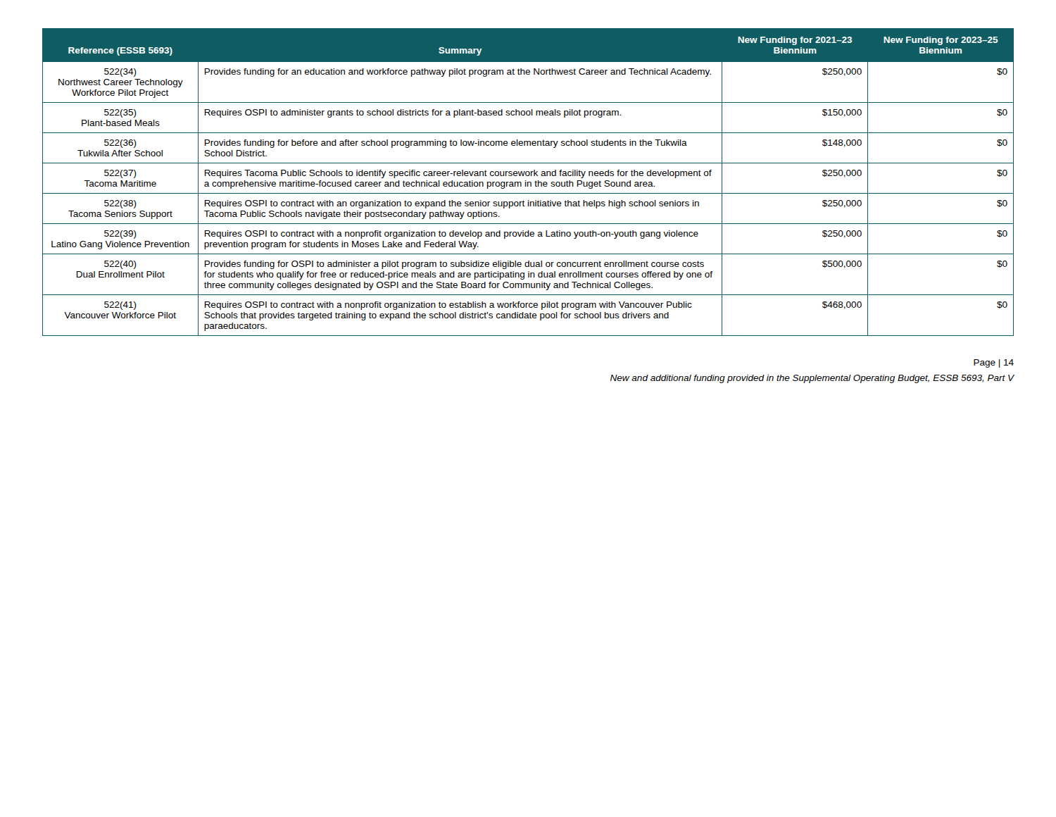| Reference (ESSB 5693) | Summary | New Funding for 2021–23 Biennium | New Funding for 2023–25 Biennium |
| --- | --- | --- | --- |
| 522(34) Northwest Career Technology Workforce Pilot Project | Provides funding for an education and workforce pathway pilot program at the Northwest Career and Technical Academy. | $250,000 | $0 |
| 522(35) Plant-based Meals | Requires OSPI to administer grants to school districts for a plant-based school meals pilot program. | $150,000 | $0 |
| 522(36) Tukwila After School | Provides funding for before and after school programming to low-income elementary school students in the Tukwila School District. | $148,000 | $0 |
| 522(37) Tacoma Maritime | Requires Tacoma Public Schools to identify specific career-relevant coursework and facility needs for the development of a comprehensive maritime-focused career and technical education program in the south Puget Sound area. | $250,000 | $0 |
| 522(38) Tacoma Seniors Support | Requires OSPI to contract with an organization to expand the senior support initiative that helps high school seniors in Tacoma Public Schools navigate their postsecondary pathway options. | $250,000 | $0 |
| 522(39) Latino Gang Violence Prevention | Requires OSPI to contract with a nonprofit organization to develop and provide a Latino youth-on-youth gang violence prevention program for students in Moses Lake and Federal Way. | $250,000 | $0 |
| 522(40) Dual Enrollment Pilot | Provides funding for OSPI to administer a pilot program to subsidize eligible dual or concurrent enrollment course costs for students who qualify for free or reduced-price meals and are participating in dual enrollment courses offered by one of three community colleges designated by OSPI and the State Board for Community and Technical Colleges. | $500,000 | $0 |
| 522(41) Vancouver Workforce Pilot | Requires OSPI to contract with a nonprofit organization to establish a workforce pilot program with Vancouver Public Schools that provides targeted training to expand the school district's candidate pool for school bus drivers and paraeducators. | $468,000 | $0 |
Page | 14
New and additional funding provided in the Supplemental Operating Budget, ESSB 5693, Part V